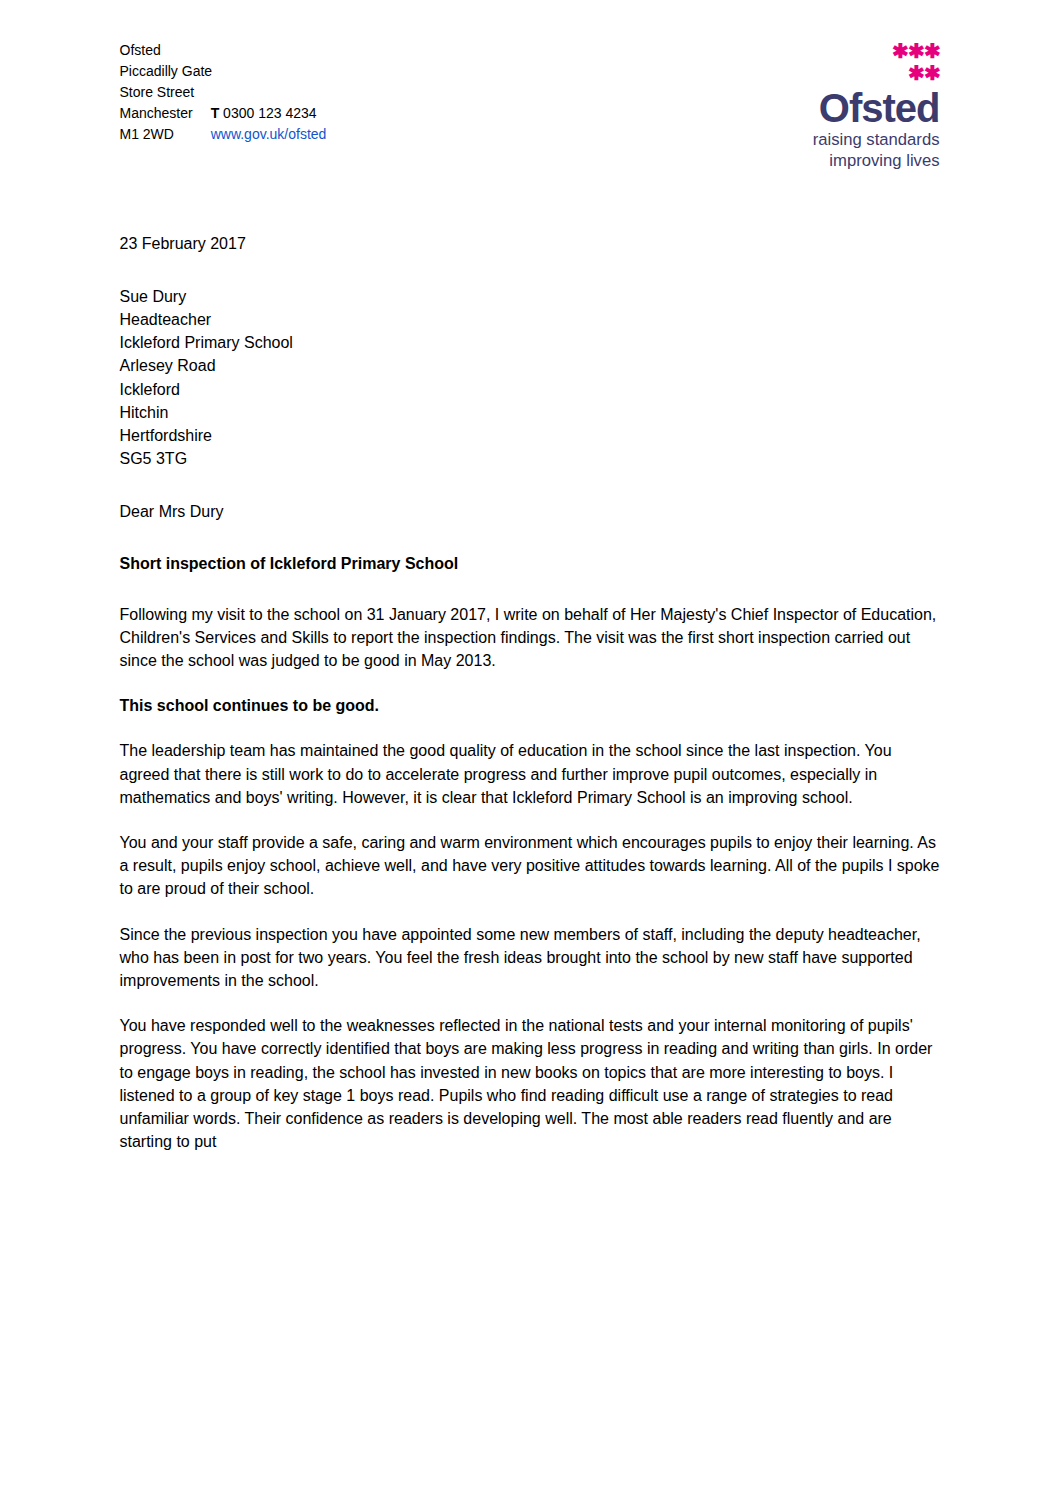Ofsted
Piccadilly Gate
Store Street
| Manchester | T 0300 123 4234 |
| M1 2WD | www.gov.uk/ofsted |
✱✱✱
✱✱
Ofsted
raising standards
improving lives
23 February 2017
Sue Dury
Headteacher
Ickleford Primary School
Arlesey Road
Ickleford
Hitchin
Hertfordshire
SG5 3TG
Dear Mrs Dury
Short inspection of Ickleford Primary School
Following my visit to the school on 31 January 2017, I write on behalf of Her Majesty's Chief Inspector of Education, Children's Services and Skills to report the inspection findings. The visit was the first short inspection carried out since the school was judged to be good in May 2013.
This school continues to be good.
The leadership team has maintained the good quality of education in the school since the last inspection. You agreed that there is still work to do to accelerate progress and further improve pupil outcomes, especially in mathematics and boys' writing. However, it is clear that Ickleford Primary School is an improving school.
You and your staff provide a safe, caring and warm environment which encourages pupils to enjoy their learning. As a result, pupils enjoy school, achieve well, and have very positive attitudes towards learning. All of the pupils I spoke to are proud of their school.
Since the previous inspection you have appointed some new members of staff, including the deputy headteacher, who has been in post for two years. You feel the fresh ideas brought into the school by new staff have supported improvements in the school.
You have responded well to the weaknesses reflected in the national tests and your internal monitoring of pupils' progress. You have correctly identified that boys are making less progress in reading and writing than girls. In order to engage boys in reading, the school has invested in new books on topics that are more interesting to boys. I listened to a group of key stage 1 boys read. Pupils who find reading difficult use a range of strategies to read unfamiliar words. Their confidence as readers is developing well. The most able readers read fluently and are starting to put